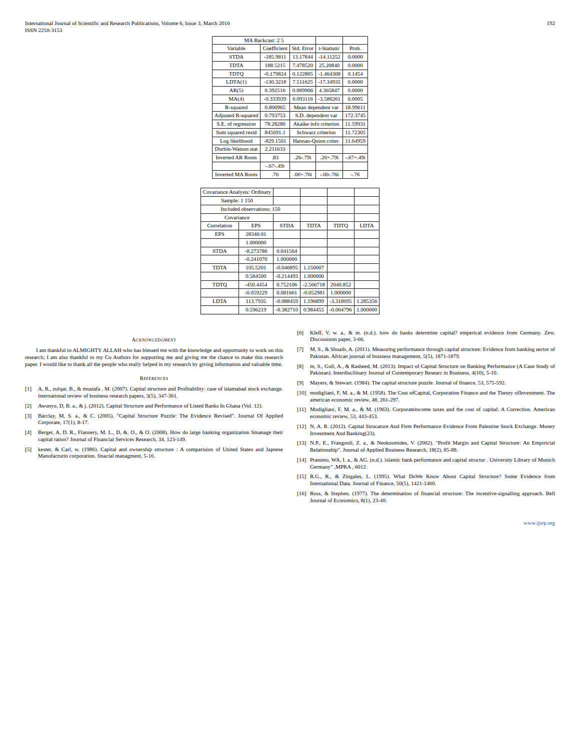International Journal of Scientific and Research Publications, Volume 6, Issue 3, March 2016192
ISSN 2250-3153
| MA Backcast: 2 5 | | |
| Variable | Coefficient | Std. Error | t-Statistic | Prob. |
| STDA | -185.9811 | 13.17844 | -14.11252 | 0.0000 |
| TDTA | 188.5215 | 7.478520 | 25.20840 | 0.0000 |
| TDTQ | -0.179824 | 0.122805 | -1.464308 | 0.1454 |
| LDTA(1) | -130.3218 | 7.511625 | -17.34935 | 0.0000 |
| AR(5) | 0.392516 | 0.089906 | 4.365847 | 0.0000 |
| MA(4) | -0.333939 | 0.093116 | -3.586261 | 0.0005 |
| R-squared | 0.800965 | Mean dependent var | 18.99611 |
| Adjusted R-squared | 0.793753 | S.D. dependent var | 172.3745 |
| S.E. of regression | 78.28280 | Akaike info criterion | 11.59931 |
| Sum squared resid | 845691.1 | Schwarz criterion | 11.72305 |
| Log likelihood | -829.1501 | Hannan-Quinn criter. | 11.64959 |
| Durbin-Watson stat | 2.211633 | | | |
| Inverted AR Roots | .83 | .26-.79i | .26+.79i | -.67+.49i |
| | -.67-.49i | | | |
| Inverted MA Roots | .76 | .00+.76i | -.00-.76i | -.76 |
| Covariance Analysis: Ordinary | | | | |
| Sample: 1 150 | | | | |
| Included observations: 150 | | | |
| Covariance | | | | |
| Correlation | EPS | STDA | TDTA | TDTQ | LDTA |
| EPS | 28340.01 | | | | |
| | 1.000000 | | | | |
| STDA | -8.273786 | 0.041564 | | | |
| | -0.241070 | 1.000000 | | | |
| TDTA | 105.5201 | -0.046895 | 1.150007 | | |
| | 0.584500 | -0.214493 | 1.000000 | | |
| TDTQ | -450.4454 | 0.752106 | -2.566718 | 2040.852 | |
| | -0.059229 | 0.081661 | -0.052981 | 1.000000 | |
| LDTA | 113.7935 | -0.088459 | 1.196899 | -3.318695 | 1.285356 |
| | 0.596219 | -0.382710 | 0.984455 | -0.064796 | 1.000000 |
Acknowledgment
I am thankful to ALMIGHTY ALLAH who has blessed me with the knowledge and opportunity to work on this research; I am also thankful to my Co Authors for supporting me and giving me the chance to make this research paper. I would like to thank all the people who really helped in my research by giving information and valuable time.
References
A, R., zulqar, B., & mustafa , M. (2007). Capital structure and Profitability: case of islamabad stock exchange. international review of business research papers, 3(5), 347-361.
Awunyo, D, B. a., & j. (2012). Capital Structure and Performance of Listed Banks In Ghana (Vol. 12).
Barclay, M, S. a., & C. (2005). "Capital Structure Puzzle: The Evidence Revised". Journal Of Applied Corporate, 17(1), 8-17.
Berger, A, D. R., Flannery, M. L., D, &. O., & O. (2008). How do large banking organization Smanage their capital ratios? Journal of Financial Services Research, 34, 123-149.
kester, & Carl, w. (1986). Capital and ownership structure : A comparision of United States and Japnese Manufacturin corporation. finacial managment, 5-16.
Kleff, V, w. a., & m. (n.d.). how do banks determine capital? emperical evidence from Germany. Zew. Discussioon paper, 3-66.
M, S., & Shoaib, A. (2011). Measuring performance through capital structure: Evidence from banking sector of Pakistan. African journal of business management, 5(5), 1871-1879.
m, S., Gull, A., & Rasheed, M. (2013). Impact of Capital Structure on Banking Performance (A Case Study of Pakistan). Interdiscilinary Journal of Contemporary Researc in Business, 4(10), 5-10.
Mayers, & Stewart. (1984). The capital structure puzzle. Journal of finance, 53, 575-592.
modigliani, F, M. a., & M. (1958). The Cost ofCapital, Corporation Finance and the Theory ofInvestment. The american economic review, 48, 261-297.
Modigliani, F, M. a., & M. (1963). Corporateincome taxes and the cost of capital: A Correction. American economic review, 53, 443-453.
N, A. R. (2012). Capital Strucature And Firm Performance Evidence From Palestine Stock Exchange. Money Investment And Banking(23).
N.P., E., Frangouli, Z. a., & Neokosmides, V. (2002). "Profit Margin and Capital Structure: An Empiricial Relationship". Journal of Applied Business Research, 18(2), 85-88.
Pratomo, WA, I. a., & AG. (n.d.). islamic bank performance and capital structur . University Library of Munich Germany" ,MPRA , 6012.
R.G., R., & Zingales, L. (1995). What DoWe Know About Capital Structure? Some Evidence from International Data. Journal of Finance, 50(5), 1421-1460.
Ross, & Stephen. (1977). The determination of financial structure: The incentive-signalling approach. Bell Journal of Economics, 8(1), 23-40.
www.ijsrp.org